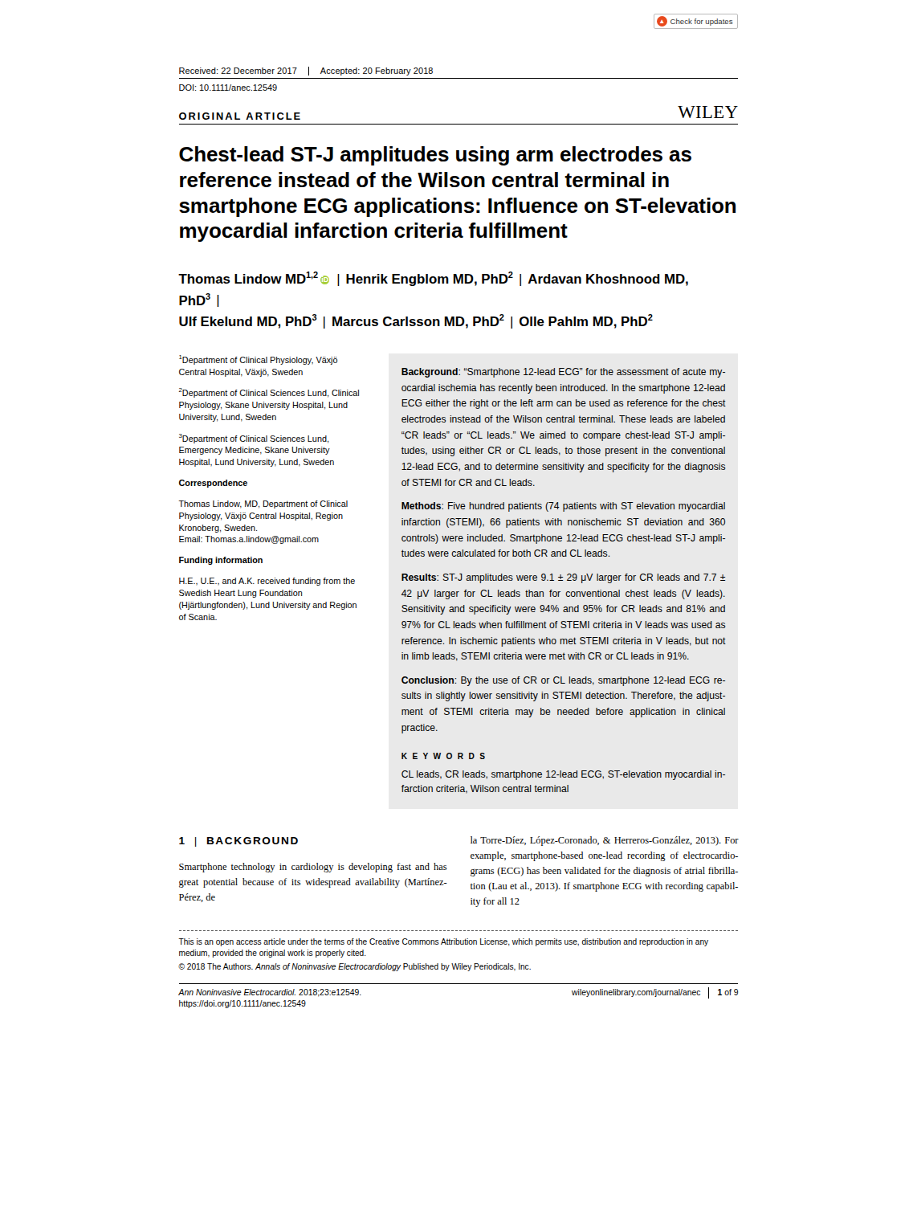▲Check for updates
Received: 22 December 2017 Accepted: 20 February 2018
DOI: 10.1111/anec.12549
ORIGINAL ARTICLE
WILEY
Chest-lead ST-J amplitudes using arm electrodes as reference instead of the Wilson central terminal in smartphone ECG applications: Influence on ST-elevation myocardial infarction criteria fulfillment
Thomas Lindow MD1,2iD|Henrik Engblom MD, PhD2|Ardavan Khoshnood MD, PhD3|
Ulf Ekelund MD, PhD3|Marcus Carlsson MD, PhD2|Olle Pahlm MD, PhD2
1Department of Clinical Physiology, Växjö Central Hospital, Växjö, Sweden
2Department of Clinical Sciences Lund, Clinical Physiology, Skane University Hospital, Lund University, Lund, Sweden
3Department of Clinical Sciences Lund, Emergency Medicine, Skane University Hospital, Lund University, Lund, Sweden
Correspondence
Thomas Lindow, MD, Department of Clinical Physiology, Växjö Central Hospital, Region Kronoberg, Sweden.
Email: Thomas.a.lindow@gmail.com
Funding information
H.E., U.E., and A.K. received funding from the Swedish Heart Lung Foundation (Hjärtlungfonden), Lund University and Region of Scania.
Background: “Smartphone 12-lead ECG” for the assessment of acute myocardial ischemia has recently been introduced. In the smartphone 12-lead ECG either the right or the left arm can be used as reference for the chest electrodes instead of the Wilson central terminal. These leads are labeled “CR leads” or “CL leads.” We aimed to compare chest-lead ST-J amplitudes, using either CR or CL leads, to those present in the conventional 12-lead ECG, and to determine sensitivity and specificity for the diagnosis of STEMI for CR and CL leads.
Methods: Five hundred patients (74 patients with ST elevation myocardial infarction (STEMI), 66 patients with nonischemic ST deviation and 360 controls) were included. Smartphone 12-lead ECG chest-lead ST-J amplitudes were calculated for both CR and CL leads.
Results: ST-J amplitudes were 9.1 ± 29 μV larger for CR leads and 7.7 ± 42 μV larger for CL leads than for conventional chest leads (V leads). Sensitivity and specificity were 94% and 95% for CR leads and 81% and 97% for CL leads when fulfillment of STEMI criteria in V leads was used as reference. In ischemic patients who met STEMI criteria in V leads, but not in limb leads, STEMI criteria were met with CR or CL leads in 91%.
Conclusion: By the use of CR or CL leads, smartphone 12-lead ECG results in slightly lower sensitivity in STEMI detection. Therefore, the adjustment of STEMI criteria may be needed before application in clinical practice.
K E Y W O R D S
CL leads, CR leads, smartphone 12-lead ECG, ST-elevation myocardial infarction criteria, Wilson central terminal
1|BACKGROUND
Smartphone technology in cardiology is developing fast and has great potential because of its widespread availability (Martínez-Pérez, de
la Torre-Díez, López-Coronado, & Herreros-González, 2013). For example, smartphone-based one-lead recording of electrocardiograms (ECG) has been validated for the diagnosis of atrial fibrillation (Lau et al., 2013). If smartphone ECG with recording capability for all 12
This is an open access article under the terms of the Creative Commons Attribution License, which permits use, distribution and reproduction in any medium, provided the original work is properly cited.
© 2018 The Authors. Annals of Noninvasive Electrocardiology Published by Wiley Periodicals, Inc.
Ann Noninvasive Electrocardiol. 2018;23:e12549.
https://doi.org/10.1111/anec.12549
wileyonlinelibrary.com/journal/anec
1 of 9